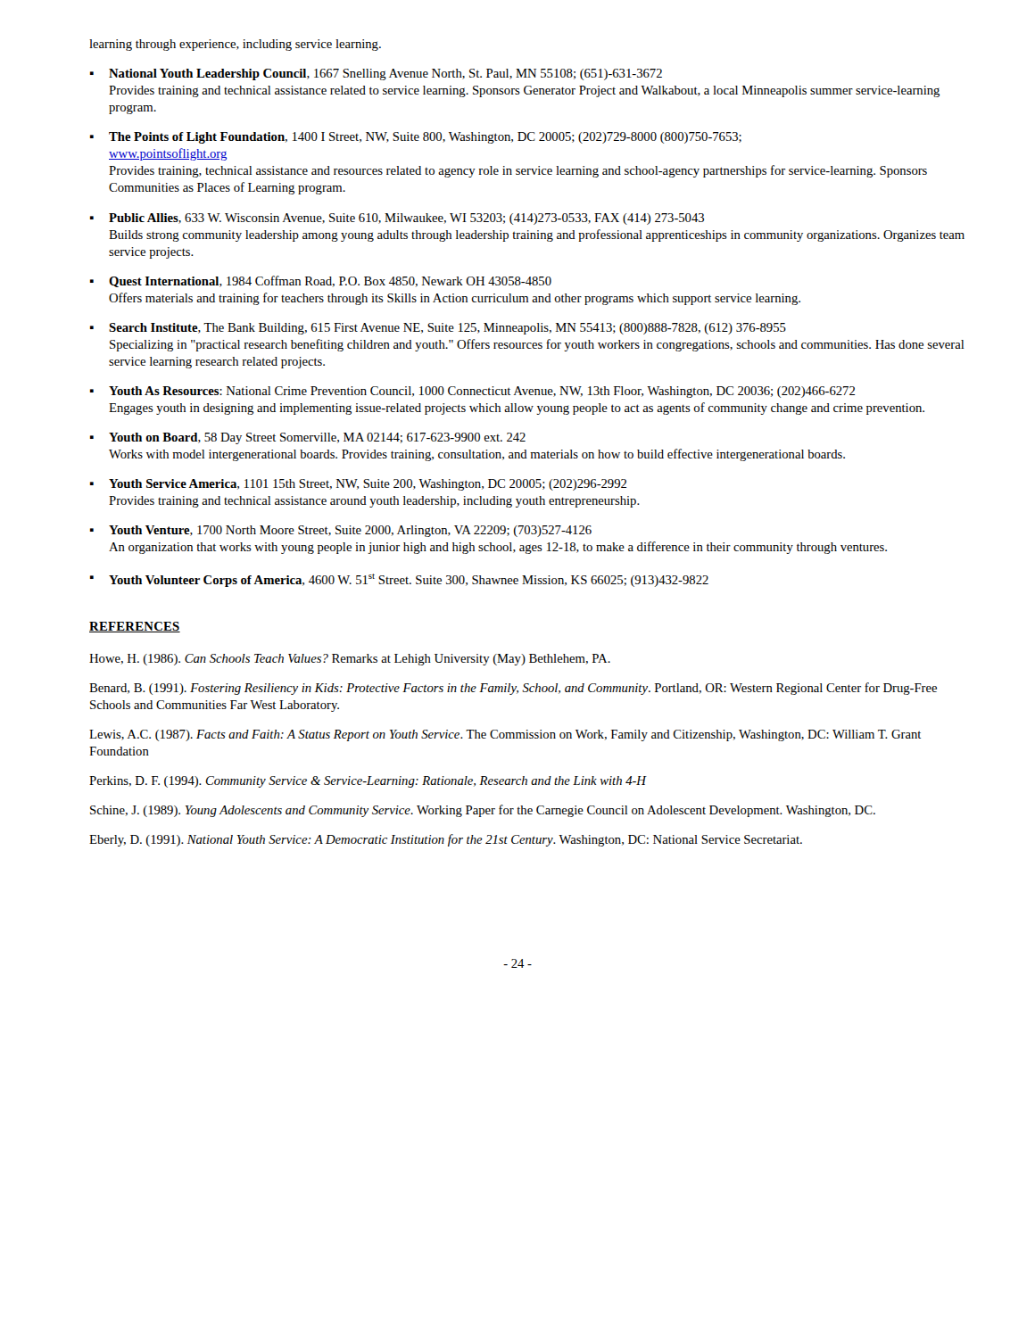learning through experience, including service learning.
National Youth Leadership Council, 1667 Snelling Avenue North, St. Paul, MN 55108; (651)-631-3672
Provides training and technical assistance related to service learning. Sponsors Generator Project and Walkabout, a local Minneapolis summer service-learning program.
The Points of Light Foundation, 1400 I Street, NW, Suite 800, Washington, DC 20005; (202)729-8000 (800)750-7653;
www.pointsoflight.org
Provides training, technical assistance and resources related to agency role in service learning and school-agency partnerships for service-learning. Sponsors Communities as Places of Learning program.
Public Allies, 633 W. Wisconsin Avenue, Suite 610, Milwaukee, WI 53203; (414)273-0533, FAX (414) 273-5043
Builds strong community leadership among young adults through leadership training and professional apprenticeships in community organizations. Organizes team service projects.
Quest International, 1984 Coffman Road, P.O. Box 4850, Newark OH 43058-4850
Offers materials and training for teachers through its Skills in Action curriculum and other programs which support service learning.
Search Institute, The Bank Building, 615 First Avenue NE, Suite 125, Minneapolis, MN 55413; (800)888-7828, (612) 376-8955
Specializing in "practical research benefiting children and youth." Offers resources for youth workers in congregations, schools and communities. Has done several service learning research related projects.
Youth As Resources: National Crime Prevention Council, 1000 Connecticut Avenue, NW, 13th Floor, Washington, DC 20036; (202)466-6272
Engages youth in designing and implementing issue-related projects which allow young people to act as agents of community change and crime prevention.
Youth on Board, 58 Day Street Somerville, MA 02144; 617-623-9900 ext. 242
Works with model intergenerational boards. Provides training, consultation, and materials on how to build effective intergenerational boards.
Youth Service America, 1101 15th Street, NW, Suite 200, Washington, DC 20005; (202)296-2992
Provides training and technical assistance around youth leadership, including youth entrepreneurship.
Youth Venture, 1700 North Moore Street, Suite 2000, Arlington, VA 22209; (703)527-4126
An organization that works with young people in junior high and high school, ages 12-18, to make a difference in their community through ventures.
Youth Volunteer Corps of America, 4600 W. 51st Street. Suite 300, Shawnee Mission, KS 66025; (913)432-9822
REFERENCES
Howe, H. (1986). Can Schools Teach Values? Remarks at Lehigh University (May) Bethlehem, PA.
Benard, B. (1991). Fostering Resiliency in Kids: Protective Factors in the Family, School, and Community. Portland, OR: Western Regional Center for Drug-Free Schools and Communities Far West Laboratory.
Lewis, A.C. (1987). Facts and Faith: A Status Report on Youth Service. The Commission on Work, Family and Citizenship, Washington, DC: William T. Grant Foundation
Perkins, D. F. (1994). Community Service & Service-Learning: Rationale, Research and the Link with 4-H
Schine, J. (1989). Young Adolescents and Community Service. Working Paper for the Carnegie Council on Adolescent Development. Washington, DC.
Eberly, D. (1991). National Youth Service: A Democratic Institution for the 21st Century. Washington, DC: National Service Secretariat.
- 24 -